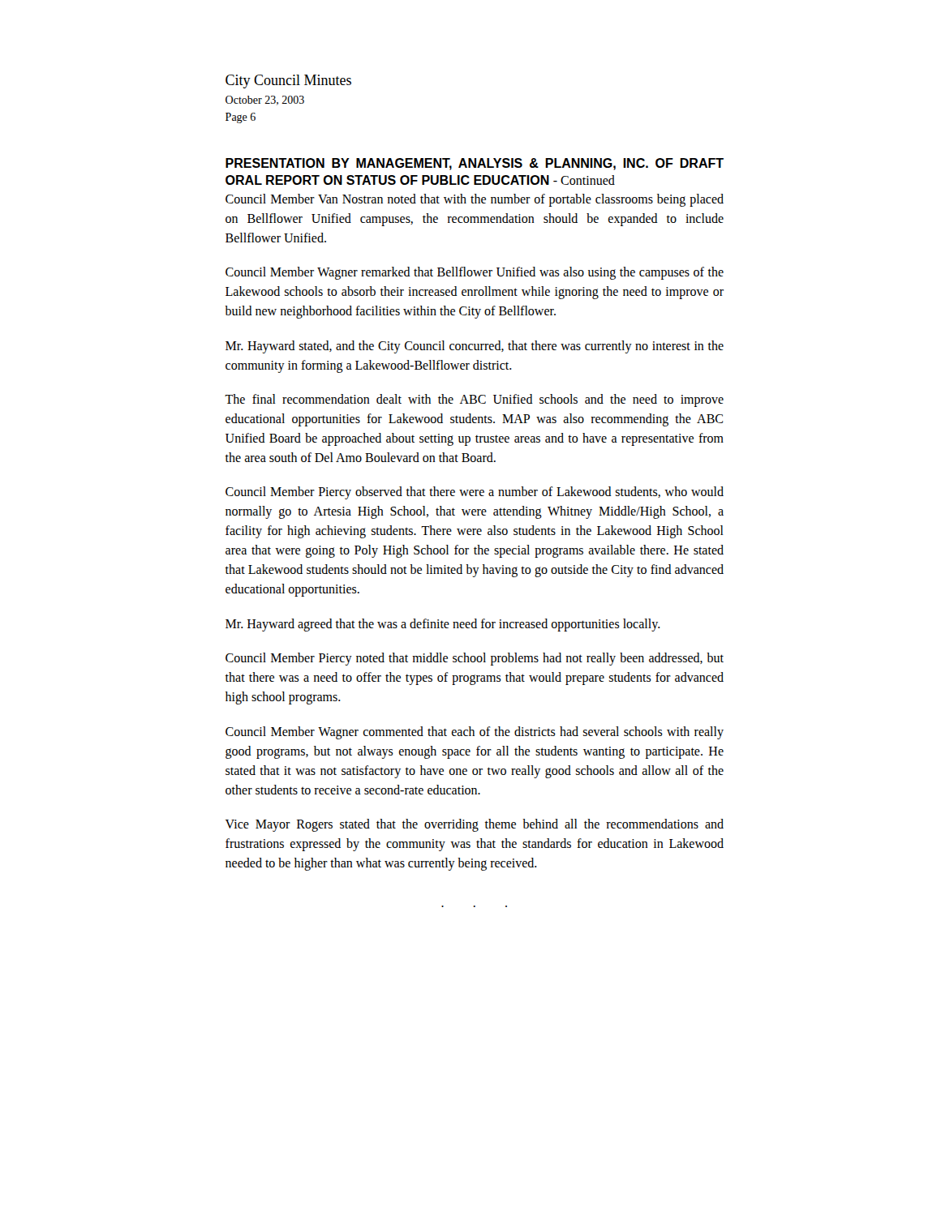City Council Minutes
October 23, 2003
Page 6
PRESENTATION BY MANAGEMENT, ANALYSIS & PLANNING, INC. OF DRAFT ORAL REPORT ON STATUS OF PUBLIC EDUCATION - Continued
Council Member Van Nostran noted that with the number of portable classrooms being placed on Bellflower Unified campuses, the recommendation should be expanded to include Bellflower Unified.
Council Member Wagner remarked that Bellflower Unified was also using the campuses of the Lakewood schools to absorb their increased enrollment while ignoring the need to improve or build new neighborhood facilities within the City of Bellflower.
Mr. Hayward stated, and the City Council concurred, that there was currently no interest in the community in forming a Lakewood-Bellflower district.
The final recommendation dealt with the ABC Unified schools and the need to improve educational opportunities for Lakewood students. MAP was also recommending the ABC Unified Board be approached about setting up trustee areas and to have a representative from the area south of Del Amo Boulevard on that Board.
Council Member Piercy observed that there were a number of Lakewood students, who would normally go to Artesia High School, that were attending Whitney Middle/High School, a facility for high achieving students. There were also students in the Lakewood High School area that were going to Poly High School for the special programs available there. He stated that Lakewood students should not be limited by having to go outside the City to find advanced educational opportunities.
Mr. Hayward agreed that the was a definite need for increased opportunities locally.
Council Member Piercy noted that middle school problems had not really been addressed, but that there was a need to offer the types of programs that would prepare students for advanced high school programs.
Council Member Wagner commented that each of the districts had several schools with really good programs, but not always enough space for all the students wanting to participate. He stated that it was not satisfactory to have one or two really good schools and allow all of the other students to receive a second-rate education.
Vice Mayor Rogers stated that the overriding theme behind all the recommendations and frustrations expressed by the community was that the standards for education in Lakewood needed to be higher than what was currently being received.
...